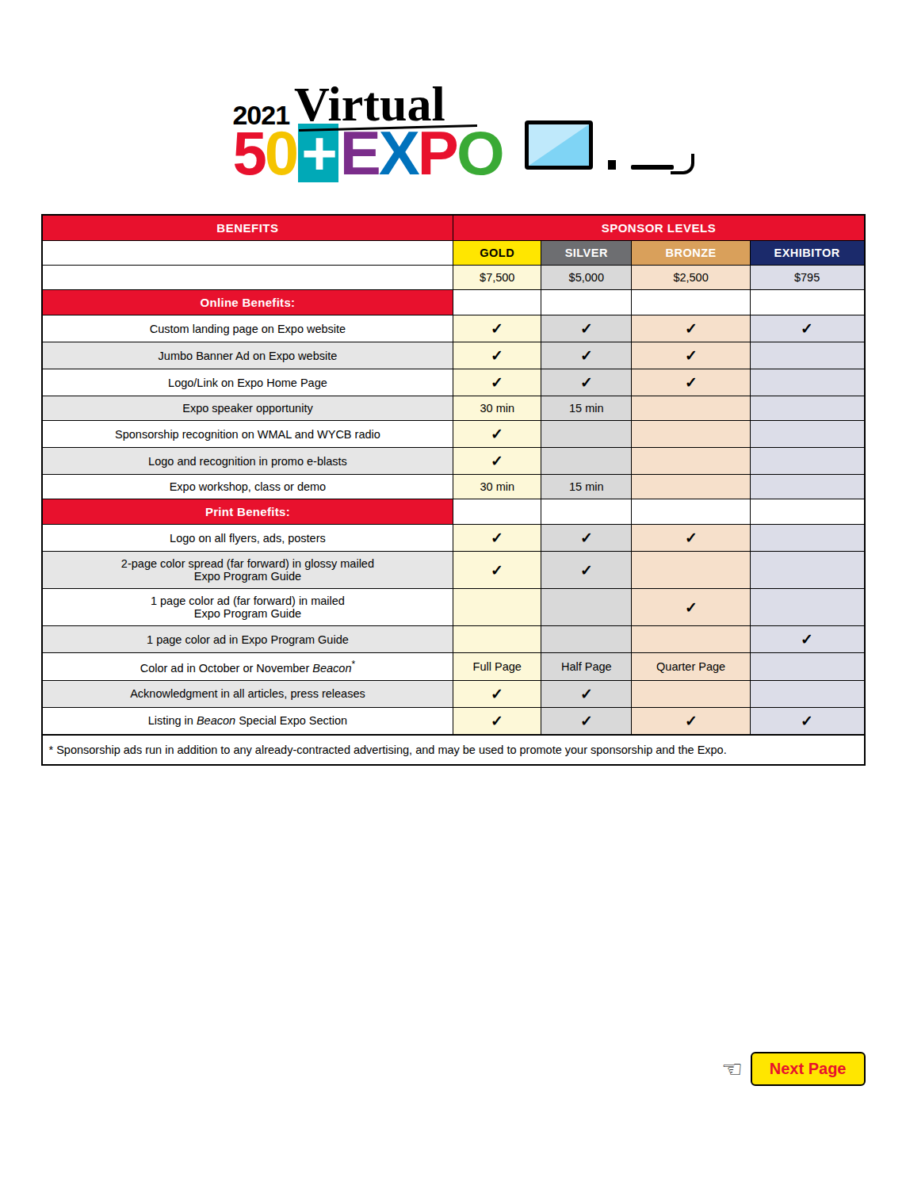2021 Virtual
50+EXPO
| BENEFITS | SPONSOR LEVELS |
| --- | --- |
| | GOLD | SILVER | BRONZE | EXHIBITOR |
| | $7,500 | $5,000 | $2,500 | $795 |
| Online Benefits: | | | | |
| Custom landing page on Expo website | ✓ | ✓ | ✓ | ✓ |
| Jumbo Banner Ad on Expo website | ✓ | ✓ | ✓ | |
| Logo/Link on Expo Home Page | ✓ | ✓ | ✓ | |
| Expo speaker opportunity | 30 min | 15 min | | |
| Sponsorship recognition on WMAL and WYCB radio | ✓ | | | |
| Logo and recognition in promo e-blasts | ✓ | | | |
| Expo workshop, class or demo | 30 min | 15 min | | |
| Print Benefits: | | | | |
| Logo on all flyers, ads, posters | ✓ | ✓ | ✓ | |
| 2-page color spread (far forward) in glossy mailed Expo Program Guide | ✓ | ✓ | | |
| 1 page color ad (far forward) in mailed Expo Program Guide | | | ✓ | |
| 1 page color ad in Expo Program Guide | | | | ✓ |
| Color ad in October or November Beacon * | Full Page | Half Page | Quarter Page | |
| Acknowledgment in all articles, press releases | ✓ | ✓ | | |
| Listing in Beacon Special Expo Section | ✓ | ✓ | ✓ | ✓ |
| * Sponsorship ads run in addition to any already-contracted advertising, and may be used to promote your sponsorship and the Expo. |
☞ Next Page